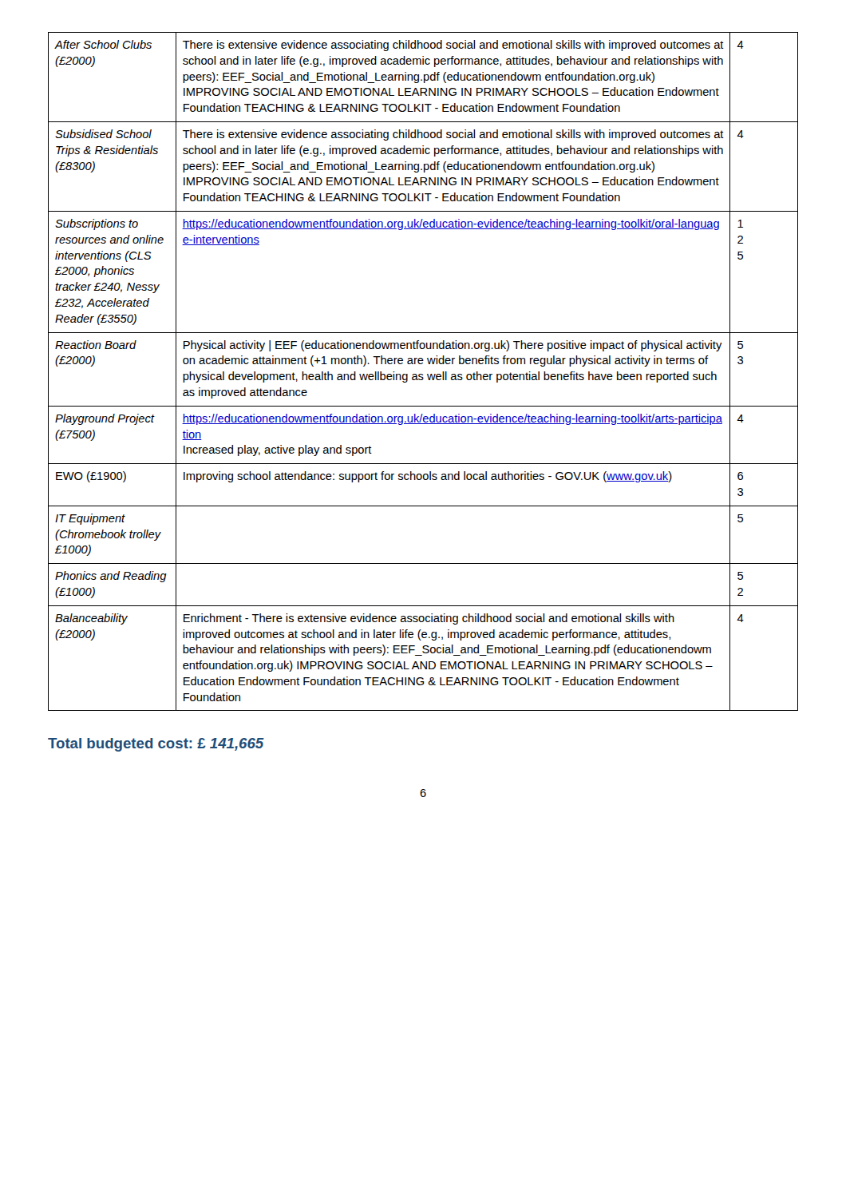| After School Clubs (£2000) | There is extensive evidence associating childhood social and emotional skills with improved outcomes at school and in later life (e.g., improved academic performance, attitudes, behaviour and relationships with peers): EEF_Social_and_Emotional_Learning.pdf (educationendowm entfoundation.org.uk) IMPROVING SOCIAL AND EMOTIONAL LEARNING IN PRIMARY SCHOOLS – Education Endowment Foundation TEACHING & LEARNING TOOLKIT - Education Endowment Foundation | 4 |
| Subsidised School Trips & Residentials (£8300) | There is extensive evidence associating childhood social and emotional skills with improved outcomes at school and in later life (e.g., improved academic performance, attitudes, behaviour and relationships with peers): EEF_Social_and_Emotional_Learning.pdf (educationendowm entfoundation.org.uk) IMPROVING SOCIAL AND EMOTIONAL LEARNING IN PRIMARY SCHOOLS – Education Endowment Foundation TEACHING & LEARNING TOOLKIT - Education Endowment Foundation | 4 |
| Subscriptions to resources and online interventions (CLS £2000, phonics tracker £240, Nessy £232, Accelerated Reader (£3550) | https://educationendowmentfoundation.org.uk/education-evidence/teaching-learning-toolkit/oral-language-interventions | 1 2 5 |
| Reaction Board (£2000) | Physical activity / EEF (educationendowmentfoundation.org.uk) There positive impact of physical activity on academic attainment (+1 month). There are wider benefits from regular physical activity in terms of physical development, health and wellbeing as well as other potential benefits have been reported such as improved attendance | 5 3 |
| Playground Project (£7500) | https://educationendowmentfoundation.org.uk/education-evidence/teaching-learning-toolkit/arts-participation Increased play, active play and sport | 4 |
| EWO (£1900) | Improving school attendance: support for schools and local authorities - GOV.UK ( www.gov.uk ) | 6 3 |
| IT Equipment (Chromebook trolley £1000) | | 5 |
| Phonics and Reading (£1000) | | 5 2 |
| Balanceability (£2000) | Enrichment - There is extensive evidence associating childhood social and emotional skills with improved outcomes at school and in later life (e.g., improved academic performance, attitudes, behaviour and relationships with peers): EEF_Social_and_Emotional_Learning.pdf (educationendowm entfoundation.org.uk) IMPROVING SOCIAL AND EMOTIONAL LEARNING IN PRIMARY SCHOOLS – Education Endowment Foundation TEACHING & LEARNING TOOLKIT - Education Endowment Foundation | 4 |
Total budgeted cost: £ 141,665
6